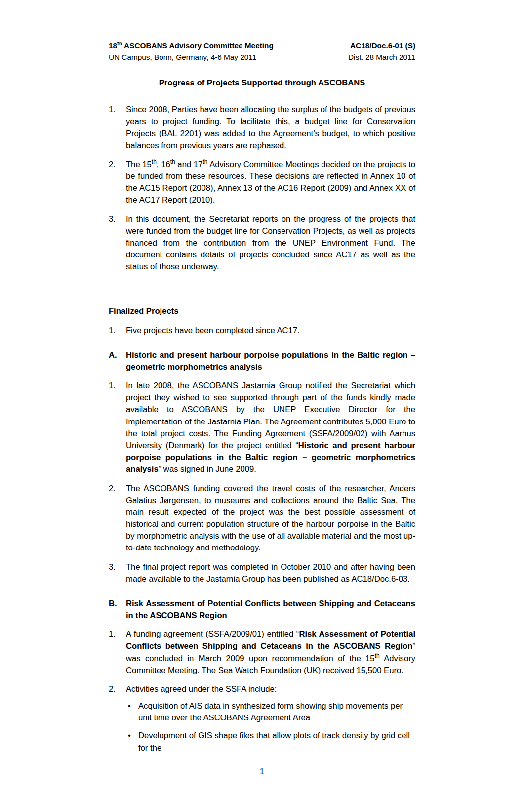18th ASCOBANS Advisory Committee Meeting
AC18/Doc.6-01 (S)
UN Campus, Bonn, Germany, 4-6 May 2011
Dist. 28 March 2011
Progress of Projects Supported through ASCOBANS
Since 2008, Parties have been allocating the surplus of the budgets of previous years to project funding. To facilitate this, a budget line for Conservation Projects (BAL 2201) was added to the Agreement’s budget, to which positive balances from previous years are rephased.
The 15th, 16th and 17th Advisory Committee Meetings decided on the projects to be funded from these resources. These decisions are reflected in Annex 10 of the AC15 Report (2008), Annex 13 of the AC16 Report (2009) and Annex XX of the AC17 Report (2010).
In this document, the Secretariat reports on the progress of the projects that were funded from the budget line for Conservation Projects, as well as projects financed from the contribution from the UNEP Environment Fund. The document contains details of projects concluded since AC17 as well as the status of those underway.
Finalized Projects
Five projects have been completed since AC17.
A. Historic and present harbour porpoise populations in the Baltic region – geometric morphometrics analysis
In late 2008, the ASCOBANS Jastarnia Group notified the Secretariat which project they wished to see supported through part of the funds kindly made available to ASCOBANS by the UNEP Executive Director for the Implementation of the Jastarnia Plan. The Agreement contributes 5,000 Euro to the total project costs. The Funding Agreement (SSFA/2009/02) with Aarhus University (Denmark) for the project entitled “Historic and present harbour porpoise populations in the Baltic region – geometric morphometrics analysis” was signed in June 2009.
The ASCOBANS funding covered the travel costs of the researcher, Anders Galatius Jørgensen, to museums and collections around the Baltic Sea. The main result expected of the project was the best possible assessment of historical and current population structure of the harbour porpoise in the Baltic by morphometric analysis with the use of all available material and the most up-to-date technology and methodology.
The final project report was completed in October 2010 and after having been made available to the Jastarnia Group has been published as AC18/Doc.6-03.
B. Risk Assessment of Potential Conflicts between Shipping and Cetaceans in the ASCOBANS Region
A funding agreement (SSFA/2009/01) entitled “Risk Assessment of Potential Conflicts between Shipping and Cetaceans in the ASCOBANS Region” was concluded in March 2009 upon recommendation of the 15th Advisory Committee Meeting. The Sea Watch Foundation (UK) received 15,500 Euro.
Activities agreed under the SSFA include:
Acquisition of AIS data in synthesized form showing ship movements per unit time over the ASCOBANS Agreement Area
Development of GIS shape files that allow plots of track density by grid cell for the
1